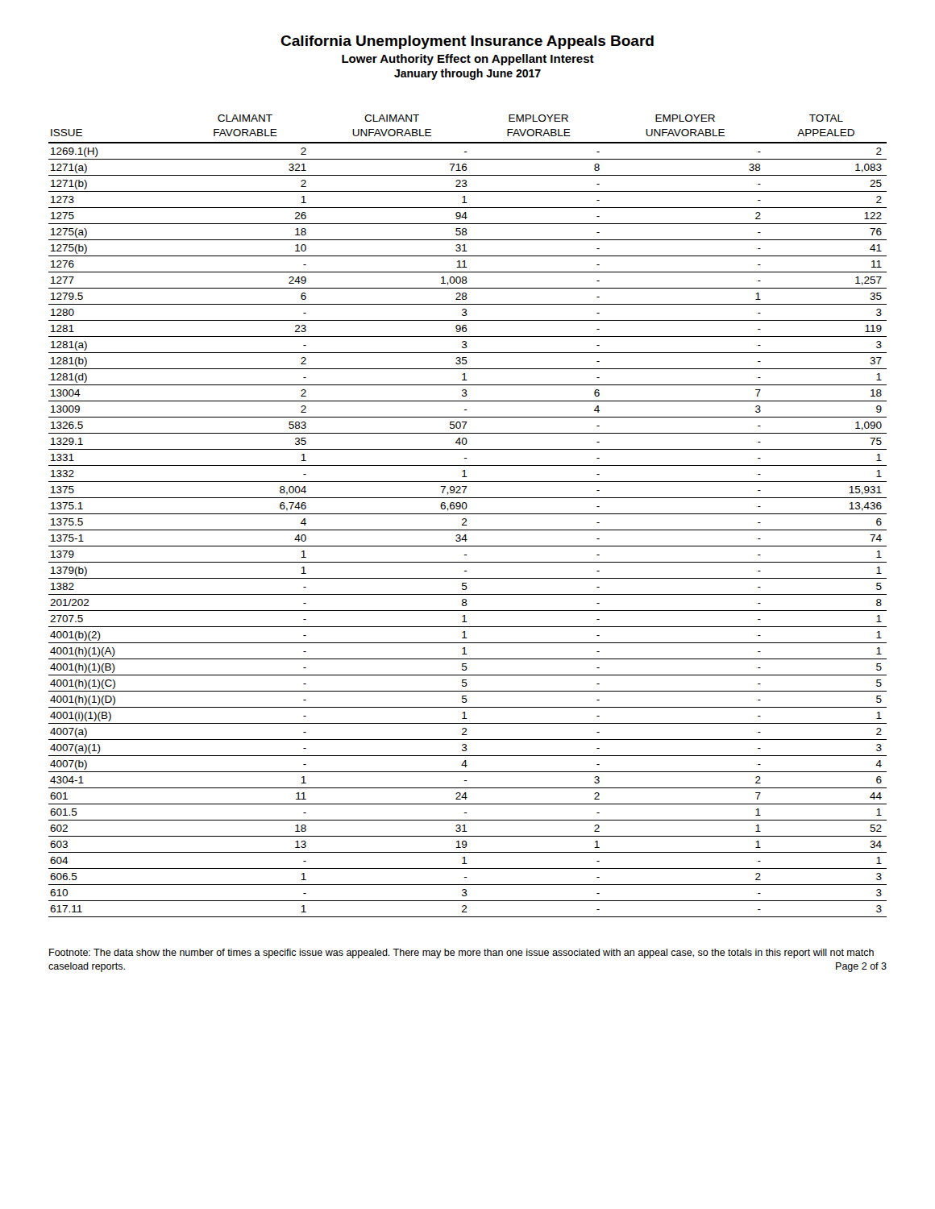California Unemployment Insurance Appeals Board
Lower Authority Effect on Appellant Interest
January through June 2017
| | CLAIMANT | CLAIMANT | EMPLOYER | EMPLOYER | TOTAL |
| --- | --- | --- | --- | --- | --- |
| ISSUE | FAVORABLE | UNFAVORABLE | FAVORABLE | UNFAVORABLE | APPEALED |
| 1269.1(H) | 2 | - | - | - | 2 |
| 1271(a) | 321 | 716 | 8 | 38 | 1,083 |
| 1271(b) | 2 | 23 | - | - | 25 |
| 1273 | 1 | 1 | - | - | 2 |
| 1275 | 26 | 94 | - | 2 | 122 |
| 1275(a) | 18 | 58 | - | - | 76 |
| 1275(b) | 10 | 31 | - | - | 41 |
| 1276 | - | 11 | - | - | 11 |
| 1277 | 249 | 1,008 | - | - | 1,257 |
| 1279.5 | 6 | 28 | - | 1 | 35 |
| 1280 | - | 3 | - | - | 3 |
| 1281 | 23 | 96 | - | - | 119 |
| 1281(a) | - | 3 | - | - | 3 |
| 1281(b) | 2 | 35 | - | - | 37 |
| 1281(d) | - | 1 | - | - | 1 |
| 13004 | 2 | 3 | 6 | 7 | 18 |
| 13009 | 2 | - | 4 | 3 | 9 |
| 1326.5 | 583 | 507 | - | - | 1,090 |
| 1329.1 | 35 | 40 | - | - | 75 |
| 1331 | 1 | - | - | - | 1 |
| 1332 | - | 1 | - | - | 1 |
| 1375 | 8,004 | 7,927 | - | - | 15,931 |
| 1375.1 | 6,746 | 6,690 | - | - | 13,436 |
| 1375.5 | 4 | 2 | - | - | 6 |
| 1375-1 | 40 | 34 | - | - | 74 |
| 1379 | 1 | - | - | - | 1 |
| 1379(b) | 1 | - | - | - | 1 |
| 1382 | - | 5 | - | - | 5 |
| 201/202 | - | 8 | - | - | 8 |
| 2707.5 | - | 1 | - | - | 1 |
| 4001(b)(2) | - | 1 | - | - | 1 |
| 4001(h)(1)(A) | - | 1 | - | - | 1 |
| 4001(h)(1)(B) | - | 5 | - | - | 5 |
| 4001(h)(1)(C) | - | 5 | - | - | 5 |
| 4001(h)(1)(D) | - | 5 | - | - | 5 |
| 4001(i)(1)(B) | - | 1 | - | - | 1 |
| 4007(a) | - | 2 | - | - | 2 |
| 4007(a)(1) | - | 3 | - | - | 3 |
| 4007(b) | - | 4 | - | - | 4 |
| 4304-1 | 1 | - | 3 | 2 | 6 |
| 601 | 11 | 24 | 2 | 7 | 44 |
| 601.5 | - | - | - | 1 | 1 |
| 602 | 18 | 31 | 2 | 1 | 52 |
| 603 | 13 | 19 | 1 | 1 | 34 |
| 604 | - | 1 | - | - | 1 |
| 606.5 | 1 | - | - | 2 | 3 |
| 610 | - | 3 | - | - | 3 |
| 617.11 | 1 | 2 | - | - | 3 |
Footnote: The data show the number of times a specific issue was appealed. There may be more than one issue associated with an appeal case, so the totals in this report will not match caseload reports. Page 2 of 3